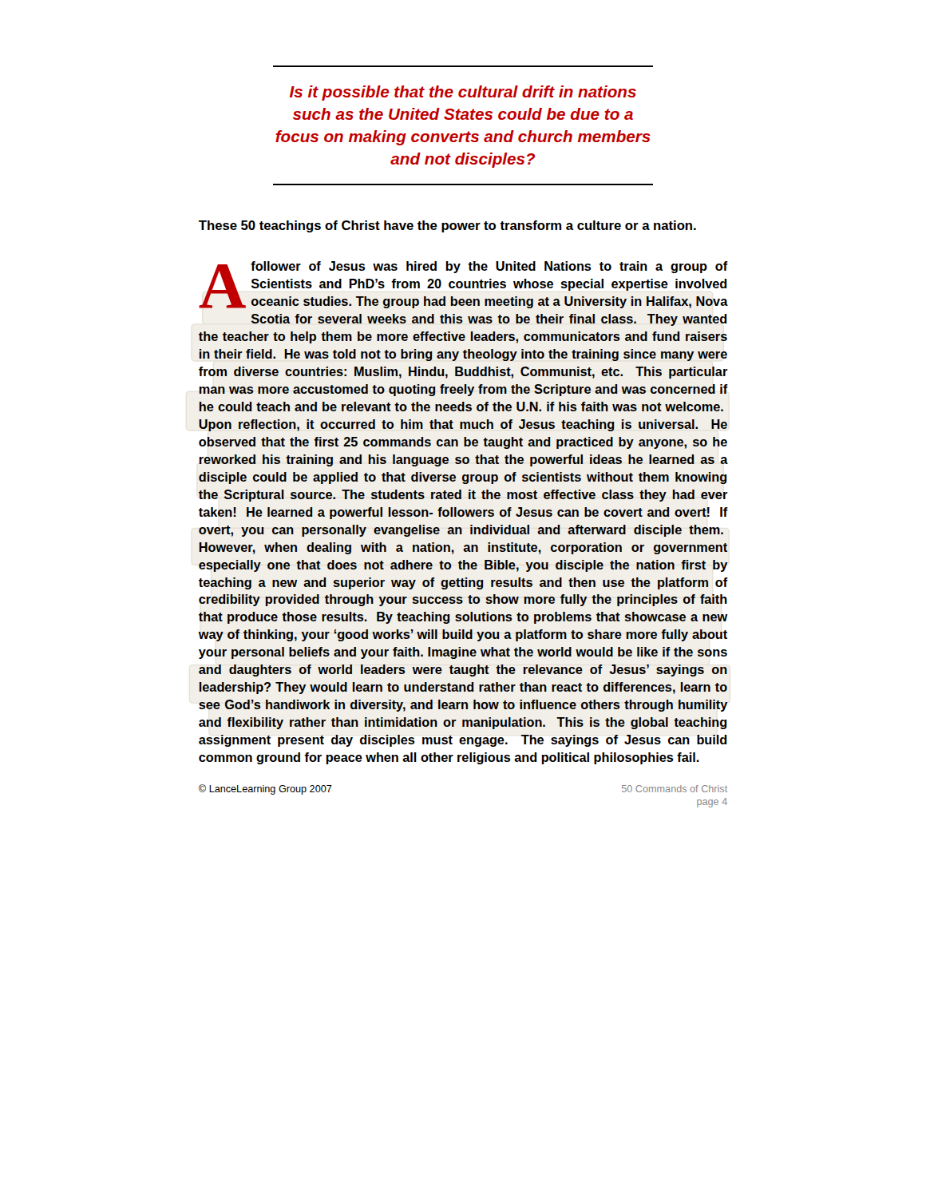Is it possible that the cultural drift in nations such as the United States could be due to a focus on making converts and church members and not disciples?
These 50 teachings of Christ have the power to transform a culture or a nation.
Afollower of Jesus was hired by the United Nations to train a group of Scientists and PhD’s from 20 countries whose special expertise involved oceanic studies. The group had been meeting at a University in Halifax, Nova Scotia for several weeks and this was to be their final class. They wanted the teacher to help them be more effective leaders, communicators and fund raisers in their field. He was told not to bring any theology into the training since many were from diverse countries: Muslim, Hindu, Buddhist, Communist, etc. This particular man was more accustomed to quoting freely from the Scripture and was concerned if he could teach and be relevant to the needs of the U.N. if his faith was not welcome. Upon reflection, it occurred to him that much of Jesus teaching is universal. He observed that the first 25 commands can be taught and practiced by anyone, so he reworked his training and his language so that the powerful ideas he learned as a disciple could be applied to that diverse group of scientists without them knowing the Scriptural source. The students rated it the most effective class they had ever taken! He learned a powerful lesson- followers of Jesus can be covert and overt! If overt, you can personally evangelise an individual and afterward disciple them. However, when dealing with a nation, an institute, corporation or government especially one that does not adhere to the Bible, you disciple the nation first by teaching a new and superior way of getting results and then use the platform of credibility provided through your success to show more fully the principles of faith that produce those results. By teaching solutions to problems that showcase a new way of thinking, your ‘good works’ will build you a platform to share more fully about your personal beliefs and your faith. Imagine what the world would be like if the sons and daughters of world leaders were taught the relevance of Jesus’ sayings on leadership? They would learn to understand rather than react to differences, learn to see God’s handiwork in diversity, and learn how to influence others through humility and flexibility rather than intimidation or manipulation. This is the global teaching assignment present day disciples must engage. The sayings of Jesus can build common ground for peace when all other religious and political philosophies fail.
© LanceLearning Group 2007
50 Commands of Christ
page 4